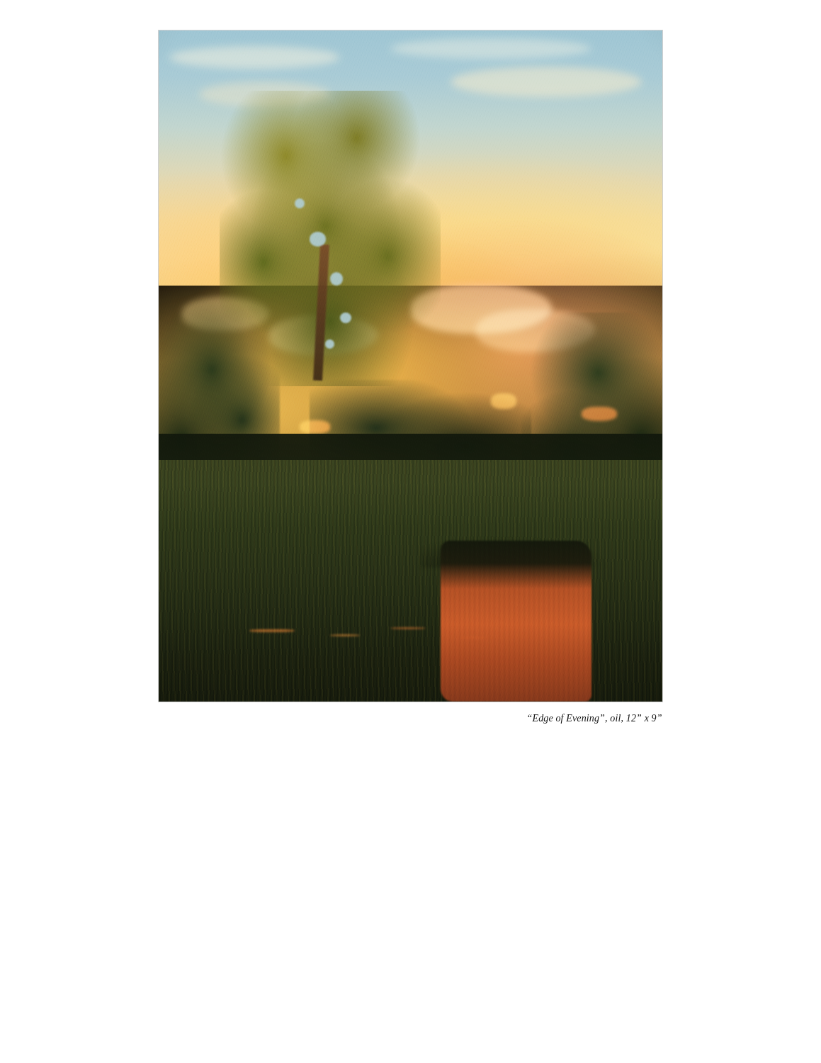“Edge of Evening”, oil, 12” x 9”